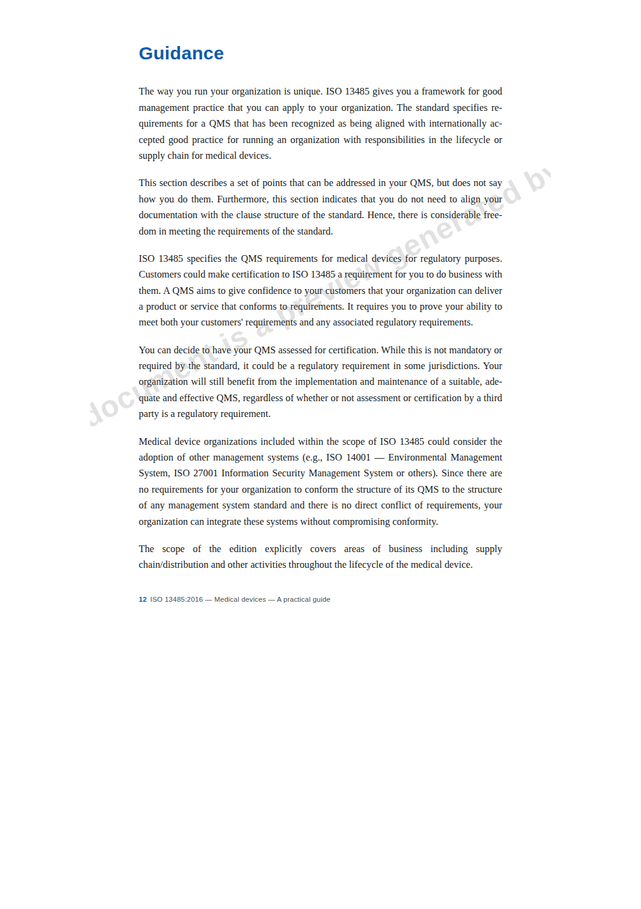Guidance
The way you run your organization is unique. ISO 13485 gives you a framework for good management practice that you can apply to your organization. The standard specifies requirements for a QMS that has been recognized as being aligned with internationally accepted good practice for running an organization with responsibilities in the lifecycle or supply chain for medical devices.
This section describes a set of points that can be addressed in your QMS, but does not say how you do them. Furthermore, this section indicates that you do not need to align your documentation with the clause structure of the standard. Hence, there is considerable freedom in meeting the requirements of the standard.
ISO 13485 specifies the QMS requirements for medical devices for regulatory purposes. Customers could make certification to ISO 13485 a requirement for you to do business with them. A QMS aims to give confidence to your customers that your organization can deliver a product or service that conforms to requirements. It requires you to prove your ability to meet both your customers' requirements and any associated regulatory requirements.
You can decide to have your QMS assessed for certification. While this is not mandatory or required by the standard, it could be a regulatory requirement in some jurisdictions. Your organization will still benefit from the implementation and maintenance of a suitable, adequate and effective QMS, regardless of whether or not assessment or certification by a third party is a regulatory requirement.
Medical device organizations included within the scope of ISO 13485 could consider the adoption of other management systems (e.g., ISO 14001 — Environmental Management System, ISO 27001 Information Security Management System or others). Since there are no requirements for your organization to conform the structure of its QMS to the structure of any management system standard and there is no direct conflict of requirements, your organization can integrate these systems without compromising conformity.
The scope of the edition explicitly covers areas of business including supply chain/distribution and other activities throughout the lifecycle of the medical device.
12 ISO 13485:2016 — Medical devices — A practical guide
This document is a preview generated by EVS